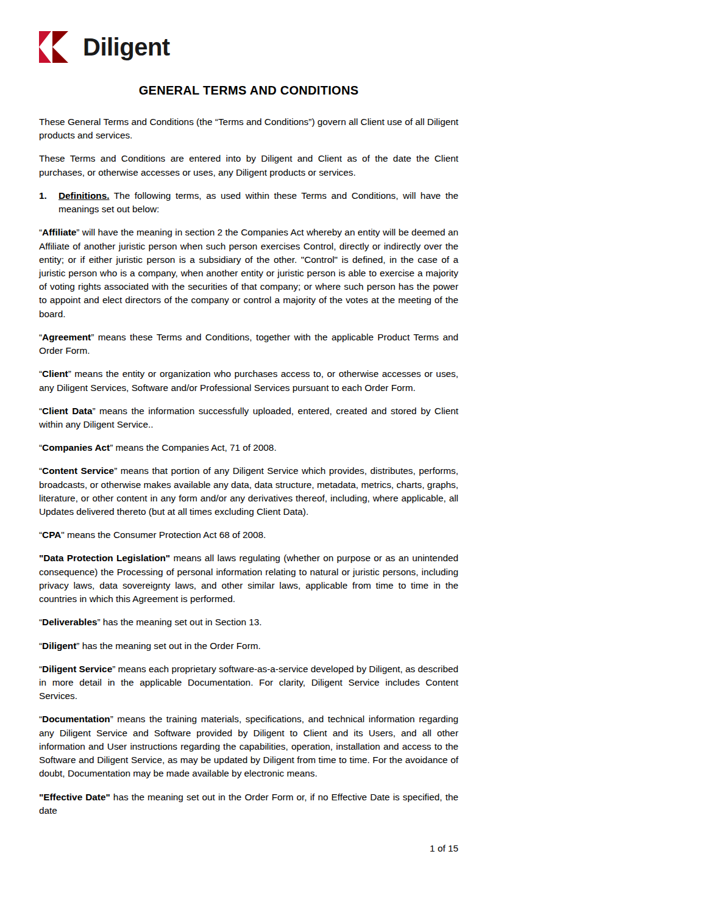Diligent
GENERAL TERMS AND CONDITIONS
These General Terms and Conditions (the “Terms and Conditions”) govern all Client use of all Diligent products and services.
These Terms and Conditions are entered into by Diligent and Client as of the date the Client purchases, or otherwise accesses or uses, any Diligent products or services.
1.
Definitions. The following terms, as used within these Terms and Conditions, will have the meanings set out below:
“Affiliate” will have the meaning in section 2 the Companies Act whereby an entity will be deemed an Affiliate of another juristic person when such person exercises Control, directly or indirectly over the entity; or if either juristic person is a subsidiary of the other. "Control" is defined, in the case of a juristic person who is a company, when another entity or juristic person is able to exercise a majority of voting rights associated with the securities of that company; or where such person has the power to appoint and elect directors of the company or control a majority of the votes at the meeting of the board.
“Agreement” means these Terms and Conditions, together with the applicable Product Terms and Order Form.
“Client” means the entity or organization who purchases access to, or otherwise accesses or uses, any Diligent Services, Software and/or Professional Services pursuant to each Order Form.
“Client Data” means the information successfully uploaded, entered, created and stored by Client within any Diligent Service..
“Companies Act” means the Companies Act, 71 of 2008.
“Content Service” means that portion of any Diligent Service which provides, distributes, performs, broadcasts, or otherwise makes available any data, data structure, metadata, metrics, charts, graphs, literature, or other content in any form and/or any derivatives thereof, including, where applicable, all Updates delivered thereto (but at all times excluding Client Data).
“CPA" means the Consumer Protection Act 68 of 2008.
"Data Protection Legislation" means all laws regulating (whether on purpose or as an unintended consequence) the Processing of personal information relating to natural or juristic persons, including privacy laws, data sovereignty laws, and other similar laws, applicable from time to time in the countries in which this Agreement is performed.
“Deliverables” has the meaning set out in Section 13.
“Diligent” has the meaning set out in the Order Form.
“Diligent Service” means each proprietary software-as-a-service developed by Diligent, as described in more detail in the applicable Documentation. For clarity, Diligent Service includes Content Services.
“Documentation” means the training materials, specifications, and technical information regarding any Diligent Service and Software provided by Diligent to Client and its Users, and all other information and User instructions regarding the capabilities, operation, installation and access to the Software and Diligent Service, as may be updated by Diligent from time to time. For the avoidance of doubt, Documentation may be made available by electronic means.
"Effective Date" has the meaning set out in the Order Form or, if no Effective Date is specified, the date
1 of 15